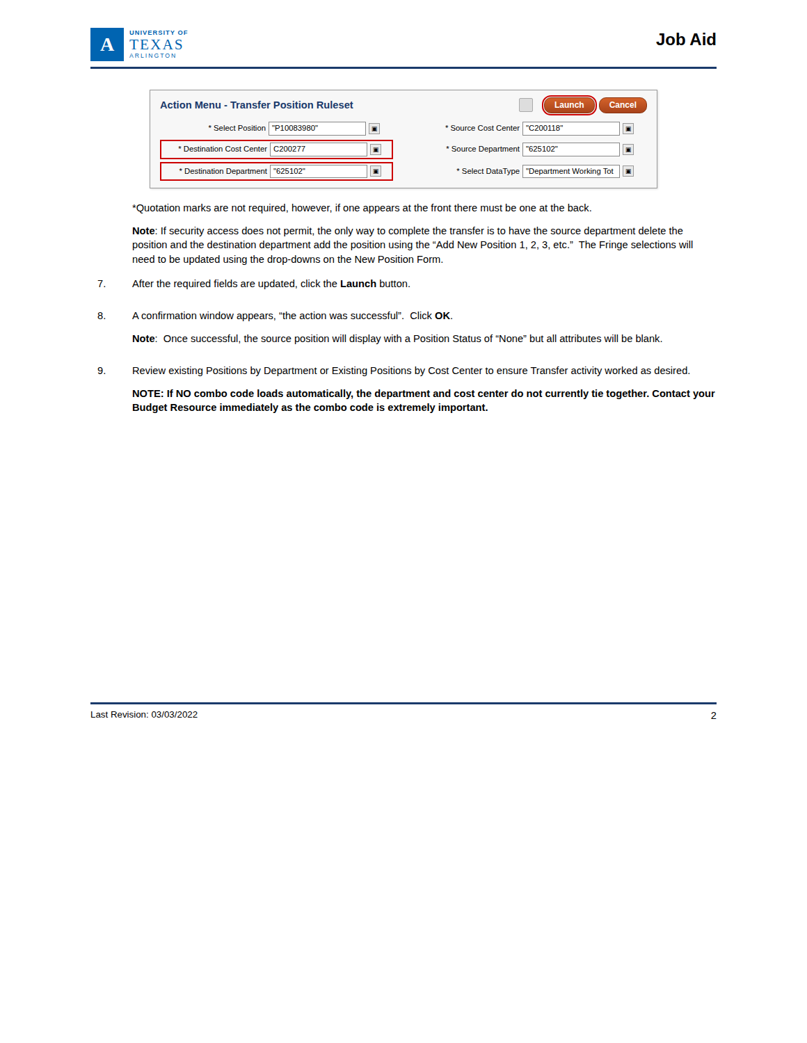A
UNIVERSITY OF
TEXAS
ARLINGTON
Job Aid
Action Menu - Transfer Position Ruleset
Launch Cancel
* Select Position "P10083980" ▣
* Source Cost Center "C200118" ▣
* Destination Cost Center C200277 ▣
* Source Department "625102" ▣
* Destination Department "625102" ▣
* Select DataType "Department Working Tot ▣
*Quotation marks are not required, however, if one appears at the front there must be one at the back.
Note: If security access does not permit, the only way to complete the transfer is to have the source department delete the position and the destination department add the position using the “Add New Position 1, 2, 3, etc.” The Fringe selections will need to be updated using the drop-downs on the New Position Form.
After the required fields are updated, click the Launch button.
A confirmation window appears, “the action was successful”. Click OK.
Note: Once successful, the source position will display with a Position Status of “None” but all attributes will be blank.
Review existing Positions by Department or Existing Positions by Cost Center to ensure Transfer activity worked as desired.
NOTE: If NO combo code loads automatically, the department and cost center do not currently tie together. Contact your Budget Resource immediately as the combo code is extremely important.
Last Revision: 03/03/2022
2